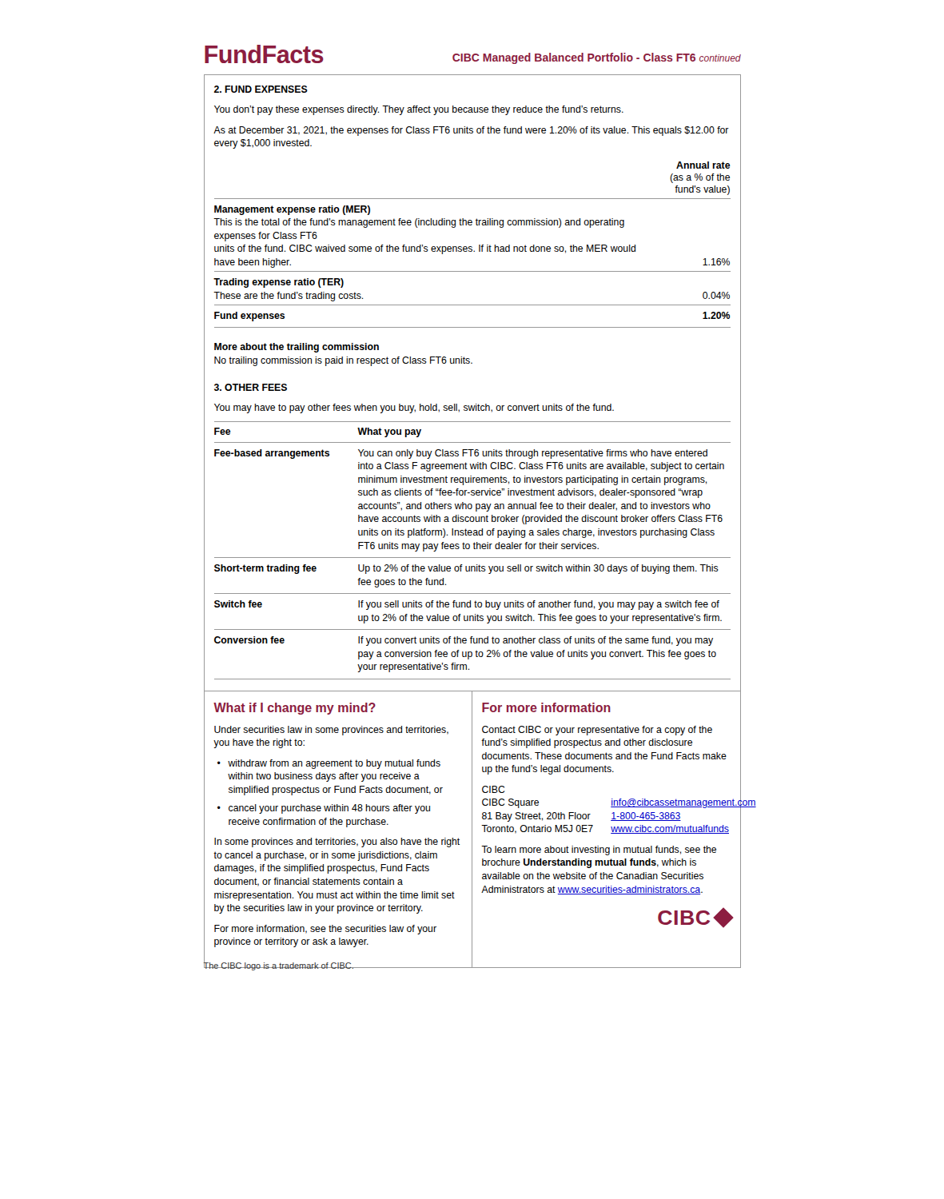FundFacts
CIBC Managed Balanced Portfolio - Class FT6 continued
2. Fund expenses
You don’t pay these expenses directly. They affect you because they reduce the fund’s returns.
As at December 31, 2021, the expenses for Class FT6 units of the fund were 1.20% of its value. This equals $12.00 for every $1,000 invested.
| | Annual rate (as a % of the fund's value) |
| Management expense ratio (MER) This is the total of the fund's management fee (including the trailing commission) and operating expenses for Class FT6 units of the fund. CIBC waived some of the fund’s expenses. If it had not done so, the MER would have been higher. | 1.16% |
| Trading expense ratio (TER) These are the fund’s trading costs. | 0.04% |
| Fund expenses | 1.20% |
More about the trailing commission
No trailing commission is paid in respect of Class FT6 units.
3. Other fees
You may have to pay other fees when you buy, hold, sell, switch, or convert units of the fund.
| Fee | What you pay |
| --- | --- |
| Fee-based arrangements | You can only buy Class FT6 units through representative firms who have entered into a Class F agreement with CIBC. Class FT6 units are available, subject to certain minimum investment requirements, to investors participating in certain programs, such as clients of “fee-for-service” investment advisors, dealer-sponsored “wrap accounts”, and others who pay an annual fee to their dealer, and to investors who have accounts with a discount broker (provided the discount broker offers Class FT6 units on its platform). Instead of paying a sales charge, investors purchasing Class FT6 units may pay fees to their dealer for their services. |
| Short-term trading fee | Up to 2% of the value of units you sell or switch within 30 days of buying them. This fee goes to the fund. |
| Switch fee | If you sell units of the fund to buy units of another fund, you may pay a switch fee of up to 2% of the value of units you switch. This fee goes to your representative's firm. |
| Conversion fee | If you convert units of the fund to another class of units of the same fund, you may pay a conversion fee of up to 2% of the value of units you convert. This fee goes to your representative's firm. |
What if I change my mind?
Under securities law in some provinces and territories, you have the right to:
withdraw from an agreement to buy mutual funds within two business days after you receive a simplified prospectus or Fund Facts document, or
cancel your purchase within 48 hours after you receive confirmation of the purchase.
In some provinces and territories, you also have the right to cancel a purchase, or in some jurisdictions, claim damages, if the simplified prospectus, Fund Facts document, or financial statements contain a misrepresentation. You must act within the time limit set by the securities law in your province or territory.
For more information, see the securities law of your province or territory or ask a lawyer.
For more information
Contact CIBC or your representative for a copy of the fund’s simplified prospectus and other disclosure documents. These documents and the Fund Facts make up the fund’s legal documents.
CIBC
CIBC Square
81 Bay Street, 20th Floor
Toronto, Ontario M5J 0E7
info@cibcassetmanagement.com
1-800-465-3863
www.cibc.com/mutualfunds
To learn more about investing in mutual funds, see the brochure Understanding mutual funds, which is available on the website of the Canadian Securities Administrators at www.securities-administrators.ca.
CIBC
The CIBC logo is a trademark of CIBC.